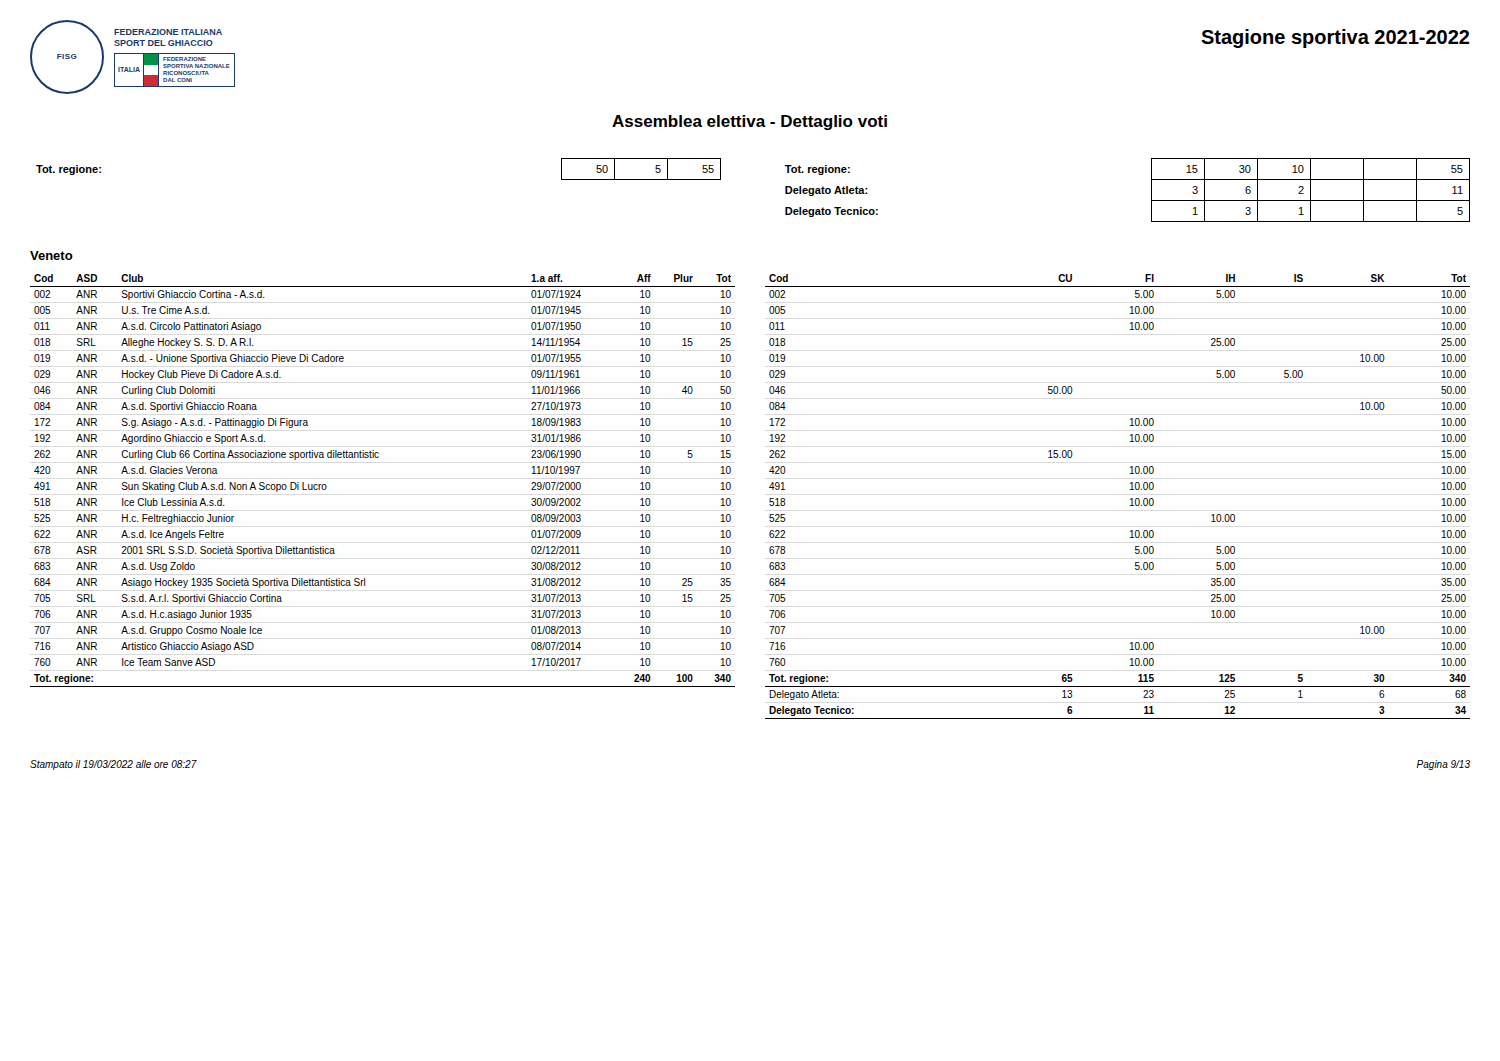FISG
Federazione Italiana
Sport del Ghiaccio
ITALIA
FEDERAZIONE
SPORTIVA NAZIONALE
RICONOSCIUTA
DAL CONI
Stagione sportiva 2021-2022
Assemblea elettiva - Dettaglio voti
| Tot. regione: | 50 | 5 | 55 |
| Tot. regione: | 15 | 30 | 10 | | | 55 |
| Delegato Atleta: | 3 | 6 | 2 | | | 11 |
| Delegato Tecnico: | 1 | 3 | 1 | | | 5 |
Veneto
| Cod | ASD | Club | 1.a aff. | Aff | Plur | Tot |
| --- | --- | --- | --- | --- | --- | --- |
| 002 | ANR | Sportivi Ghiaccio Cortina - A.s.d. | 01/07/1924 | 10 | | 10 |
| 005 | ANR | U.s. Tre Cime A.s.d. | 01/07/1945 | 10 | | 10 |
| 011 | ANR | A.s.d. Circolo Pattinatori Asiago | 01/07/1950 | 10 | | 10 |
| 018 | SRL | Alleghe Hockey S. S. D. A R.l. | 14/11/1954 | 10 | 15 | 25 |
| 019 | ANR | A.s.d. - Unione Sportiva Ghiaccio Pieve Di Cadore | 01/07/1955 | 10 | | 10 |
| 029 | ANR | Hockey Club Pieve Di Cadore A.s.d. | 09/11/1961 | 10 | | 10 |
| 046 | ANR | Curling Club Dolomiti | 11/01/1966 | 10 | 40 | 50 |
| 084 | ANR | A.s.d. Sportivi Ghiaccio Roana | 27/10/1973 | 10 | | 10 |
| 172 | ANR | S.g. Asiago - A.s.d. - Pattinaggio Di Figura | 18/09/1983 | 10 | | 10 |
| 192 | ANR | Agordino Ghiaccio e Sport A.s.d. | 31/01/1986 | 10 | | 10 |
| 262 | ANR | Curling Club 66 Cortina Associazione sportiva dilettantistic | 23/06/1990 | 10 | 5 | 15 |
| 420 | ANR | A.s.d. Glacies Verona | 11/10/1997 | 10 | | 10 |
| 491 | ANR | Sun Skating Club A.s.d. Non A Scopo Di Lucro | 29/07/2000 | 10 | | 10 |
| 518 | ANR | Ice Club Lessinia A.s.d. | 30/09/2002 | 10 | | 10 |
| 525 | ANR | H.c. Feltreghiaccio Junior | 08/09/2003 | 10 | | 10 |
| 622 | ANR | A.s.d. Ice Angels Feltre | 01/07/2009 | 10 | | 10 |
| 678 | ASR | 2001 SRL S.S.D. Società Sportiva Dilettantistica | 02/12/2011 | 10 | | 10 |
| 683 | ANR | A.s.d. Usg Zoldo | 30/08/2012 | 10 | | 10 |
| 684 | ANR | Asiago Hockey 1935 Società Sportiva Dilettantistica Srl | 31/08/2012 | 10 | 25 | 35 |
| 705 | SRL | S.s.d. A.r.l. Sportivi Ghiaccio Cortina | 31/07/2013 | 10 | 15 | 25 |
| 706 | ANR | A.s.d. H.c.asiago Junior 1935 | 31/07/2013 | 10 | | 10 |
| 707 | ANR | A.s.d. Gruppo Cosmo Noale Ice | 01/08/2013 | 10 | | 10 |
| 716 | ANR | Artistico Ghiaccio Asiago ASD | 08/07/2014 | 10 | | 10 |
| 760 | ANR | Ice Team Sanve ASD | 17/10/2017 | 10 | | 10 |
| Tot. regione: | 240 | 100 | 340 |
| Cod | CU | FI | IH | IS | SK | Tot |
| --- | --- | --- | --- | --- | --- | --- |
| 002 | | 5.00 | 5.00 | | | 10.00 |
| 005 | | 10.00 | | | | 10.00 |
| 011 | | 10.00 | | | | 10.00 |
| 018 | | | 25.00 | | | 25.00 |
| 019 | | | | | 10.00 | 10.00 |
| 029 | | | 5.00 | 5.00 | | 10.00 |
| 046 | 50.00 | | | | | 50.00 |
| 084 | | | | | 10.00 | 10.00 |
| 172 | | 10.00 | | | | 10.00 |
| 192 | | 10.00 | | | | 10.00 |
| 262 | 15.00 | | | | | 15.00 |
| 420 | | 10.00 | | | | 10.00 |
| 491 | | 10.00 | | | | 10.00 |
| 518 | | 10.00 | | | | 10.00 |
| 525 | | | 10.00 | | | 10.00 |
| 622 | | 10.00 | | | | 10.00 |
| 678 | | 5.00 | 5.00 | | | 10.00 |
| 683 | | 5.00 | 5.00 | | | 10.00 |
| 684 | | | 35.00 | | | 35.00 |
| 705 | | | 25.00 | | | 25.00 |
| 706 | | | 10.00 | | | 10.00 |
| 707 | | | | | 10.00 | 10.00 |
| 716 | | 10.00 | | | | 10.00 |
| 760 | | 10.00 | | | | 10.00 |
| Tot. regione: | 65 | 115 | 125 | 5 | 30 | 340 |
| Delegato Atleta: | 13 | 23 | 25 | 1 | 6 | 68 |
| Delegato Tecnico: | 6 | 11 | 12 | | 3 | 34 |
Stampato il 19/03/2022 alle ore 08:27
Pagina 9/13